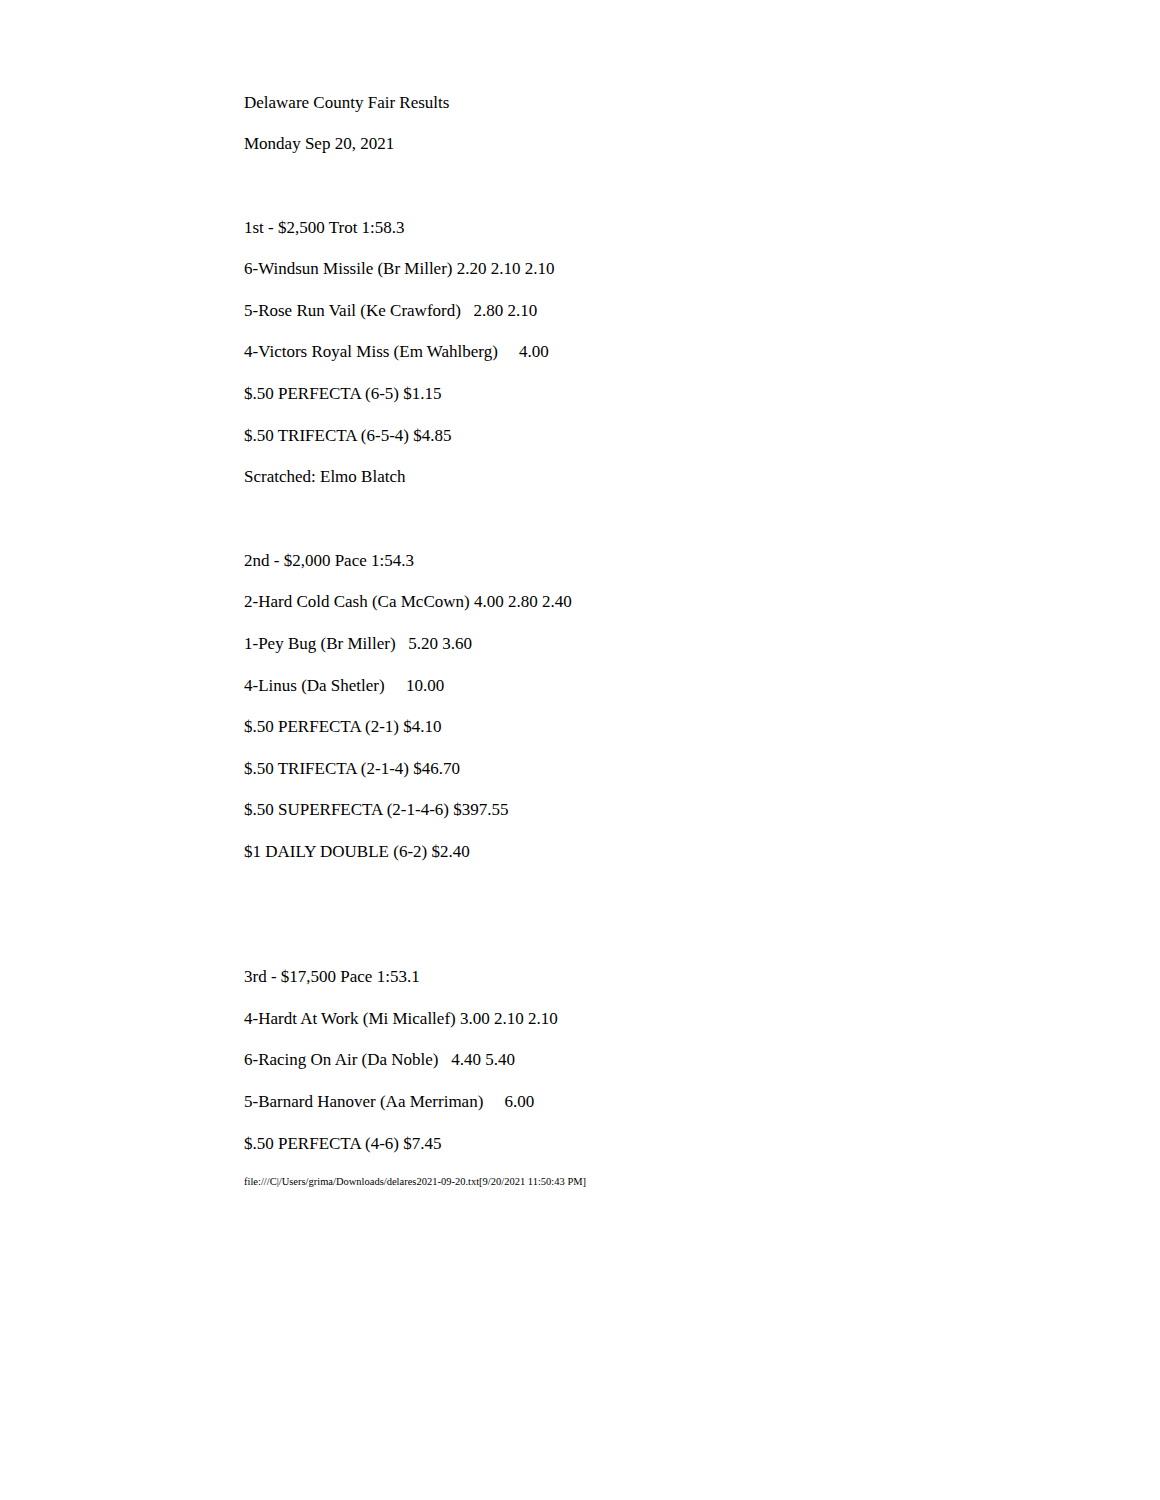Delaware County Fair Results
Monday Sep 20, 2021
1st - $2,500 Trot 1:58.3
6-Windsun Missile (Br Miller) 2.20 2.10 2.10
5-Rose Run Vail (Ke Crawford) 2.80 2.10
4-Victors Royal Miss (Em Wahlberg) 4.00
$.50 PERFECTA (6-5) $1.15
$.50 TRIFECTA (6-5-4) $4.85
Scratched: Elmo Blatch
2nd - $2,000 Pace 1:54.3
2-Hard Cold Cash (Ca McCown) 4.00 2.80 2.40
1-Pey Bug (Br Miller) 5.20 3.60
4-Linus (Da Shetler) 10.00
$.50 PERFECTA (2-1) $4.10
$.50 TRIFECTA (2-1-4) $46.70
$.50 SUPERFECTA (2-1-4-6) $397.55
$1 DAILY DOUBLE (6-2) $2.40
3rd - $17,500 Pace 1:53.1
4-Hardt At Work (Mi Micallef) 3.00 2.10 2.10
6-Racing On Air (Da Noble) 4.40 5.40
5-Barnard Hanover (Aa Merriman) 6.00
$.50 PERFECTA (4-6) $7.45
file:///C|/Users/grima/Downloads/delares2021-09-20.txt[9/20/2021 11:50:43 PM]